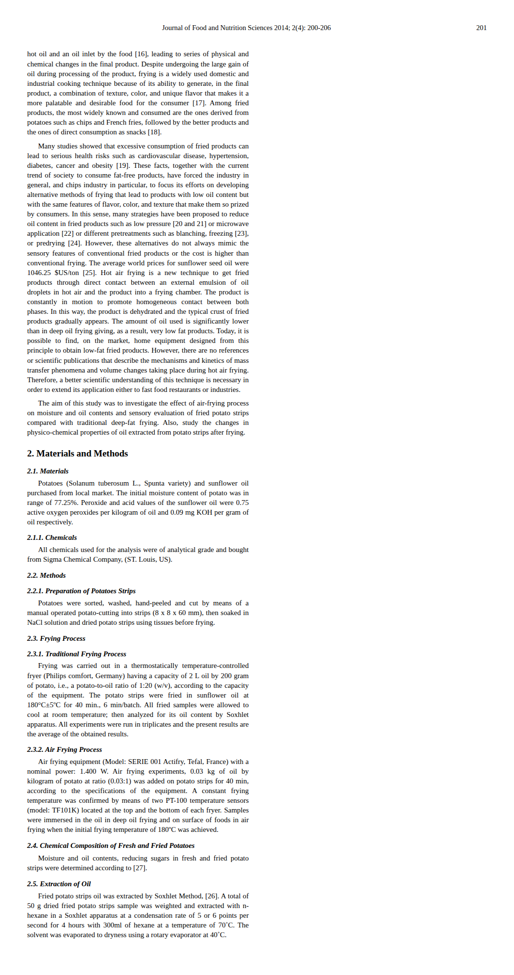Journal of Food and Nutrition Sciences 2014; 2(4): 200-206 201
hot oil and an oil inlet by the food [16], leading to series of physical and chemical changes in the final product. Despite undergoing the large gain of oil during processing of the product, frying is a widely used domestic and industrial cooking technique because of its ability to generate, in the final product, a combination of texture, color, and unique flavor that makes it a more palatable and desirable food for the consumer [17]. Among fried products, the most widely known and consumed are the ones derived from potatoes such as chips and French fries, followed by the better products and the ones of direct consumption as snacks [18].
Many studies showed that excessive consumption of fried products can lead to serious health risks such as cardiovascular disease, hypertension, diabetes, cancer and obesity [19]. These facts, together with the current trend of society to consume fat-free products, have forced the industry in general, and chips industry in particular, to focus its efforts on developing alternative methods of frying that lead to products with low oil content but with the same features of flavor, color, and texture that make them so prized by consumers. In this sense, many strategies have been proposed to reduce oil content in fried products such as low pressure [20 and 21] or microwave application [22] or different pretreatments such as blanching, freezing [23], or predrying [24]. However, these alternatives do not always mimic the sensory features of conventional fried products or the cost is higher than conventional frying. The average world prices for sunflower seed oil were 1046.25 $US/ton [25]. Hot air frying is a new technique to get fried products through direct contact between an external emulsion of oil droplets in hot air and the product into a frying chamber. The product is constantly in motion to promote homogeneous contact between both phases. In this way, the product is dehydrated and the typical crust of fried products gradually appears. The amount of oil used is significantly lower than in deep oil frying giving, as a result, very low fat products. Today, it is possible to find, on the market, home equipment designed from this principle to obtain low-fat fried products. However, there are no references or scientific publications that describe the mechanisms and kinetics of mass transfer phenomena and volume changes taking place during hot air frying. Therefore, a better scientific understanding of this technique is necessary in order to extend its application either to fast food restaurants or industries.
The aim of this study was to investigate the effect of air-frying process on moisture and oil contents and sensory evaluation of fried potato strips compared with traditional deep-fat frying. Also, study the changes in physico-chemical properties of oil extracted from potato strips after frying.
2. Materials and Methods
2.1. Materials
Potatoes (Solanum tuberosum L., Spunta variety) and sunflower oil purchased from local market. The initial moisture content of potato was in range of 77.25%. Peroxide and acid values of the sunflower oil were 0.75 active oxygen peroxides per kilogram of oil and 0.09 mg KOH per gram of oil respectively.
2.1.1. Chemicals
All chemicals used for the analysis were of analytical grade and bought from Sigma Chemical Company, (ST. Louis, US).
2.2. Methods
2.2.1. Preparation of Potatoes Strips
Potatoes were sorted, washed, hand-peeled and cut by means of a manual operated potato-cutting into strips (8 x 8 x 60 mm), then soaked in NaCl solution and dried potato strips using tissues before frying.
2.3. Frying Process
2.3.1. Traditional Frying Process
Frying was carried out in a thermostatically temperature-controlled fryer (Philips comfort, Germany) having a capacity of 2 L oil by 200 gram of potato, i.e., a potato-to-oil ratio of 1:20 (w/v), according to the capacity of the equipment. The potato strips were fried in sunflower oil at 180°C±5ºC for 40 min., 6 min/batch. All fried samples were allowed to cool at room temperature; then analyzed for its oil content by Soxhlet apparatus. All experiments were run in triplicates and the present results are the average of the obtained results.
2.3.2. Air Frying Process
Air frying equipment (Model: SERIE 001 Actifry, Tefal, France) with a nominal power: 1.400 W. Air frying experiments, 0.03 kg of oil by kilogram of potato at ratio (0.03:1) was added on potato strips for 40 min, according to the specifications of the equipment. A constant frying temperature was confirmed by means of two PT-100 temperature sensors (model: TF101K) located at the top and the bottom of each fryer. Samples were immersed in the oil in deep oil frying and on surface of foods in air frying when the initial frying temperature of 180ºC was achieved.
2.4. Chemical Composition of Fresh and Fried Potatoes
Moisture and oil contents, reducing sugars in fresh and fried potato strips were determined according to [27].
2.5. Extraction of Oil
Fried potato strips oil was extracted by Soxhlet Method, [26]. A total of 50 g dried fried potato strips sample was weighted and extracted with n-hexane in a Soxhlet apparatus at a condensation rate of 5 or 6 points per second for 4 hours with 300ml of hexane at a temperature of 70˚C. The solvent was evaporated to dryness using a rotary evaporator at 40˚C.